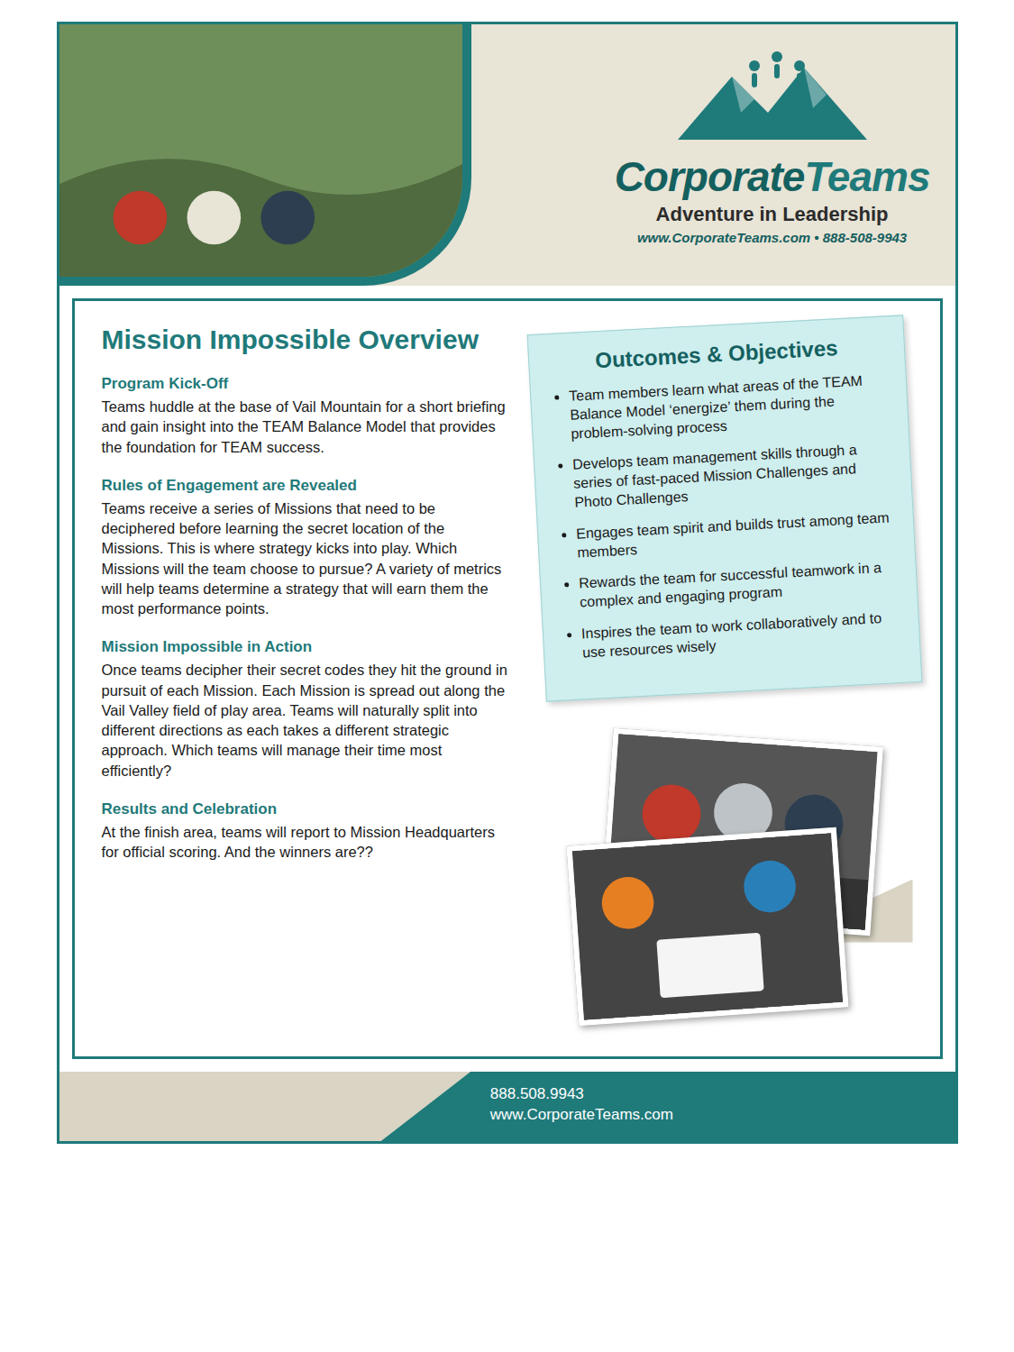CorporateTeams
Adventure in Leadership
www.CorporateTeams.com • 888-508-9943
Mission Impossible Overview
Program Kick-Off
Teams huddle at the base of Vail Mountain for a short briefing and gain insight into the TEAM Balance Model that provides the foundation for TEAM success.
Rules of Engagement are Revealed
Teams receive a series of Missions that need to be deciphered before learning the secret location of the Missions. This is where strategy kicks into play. Which Missions will the team choose to pursue? A variety of metrics will help teams determine a strategy that will earn them the most performance points.
Mission Impossible in Action
Once teams decipher their secret codes they hit the ground in pursuit of each Mission. Each Mission is spread out along the Vail Valley field of play area. Teams will naturally split into different directions as each takes a different strategic approach. Which teams will manage their time most efficiently?
Results and Celebration
At the finish area, teams will report to Mission Headquarters for official scoring. And the winners are??
Outcomes & Objectives
Team members learn what areas of the TEAM Balance Model ‘energize’ them during the problem-solving process
Develops team management skills through a series of fast-paced Mission Challenges and Photo Challenges
Engages team spirit and builds trust among team members
Rewards the team for successful teamwork in a complex and engaging program
Inspires the team to work collaboratively and to use resources wisely
888.508.9943
www.CorporateTeams.com